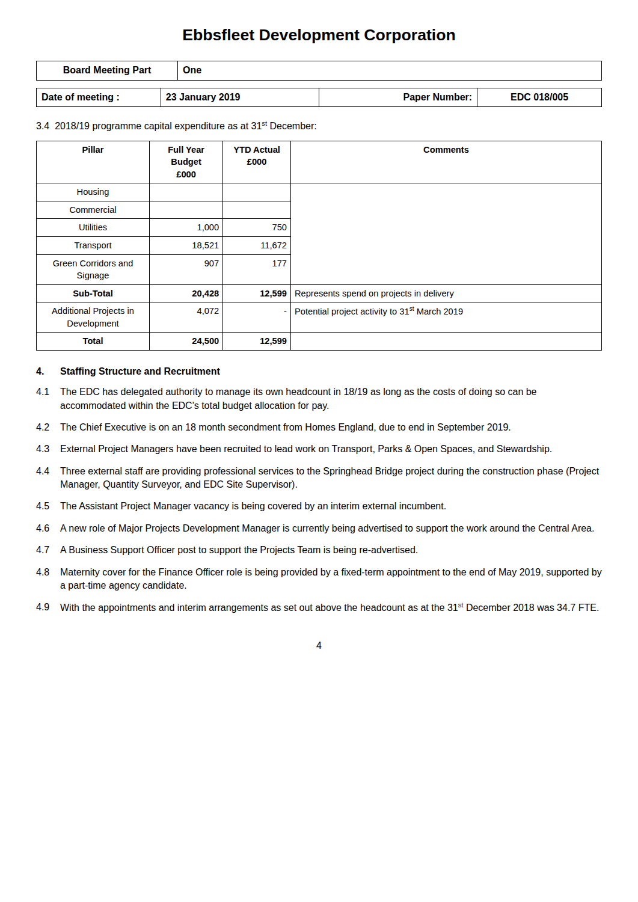Ebbsfleet Development Corporation
| Board Meeting Part | One |
| Date of meeting : | 23 January 2019 | Paper Number: | EDC 018/005 |
3.4 2018/19 programme capital expenditure as at 31st December:
| Pillar | Full Year Budget £000 | YTD Actual £000 | Comments |
| --- | --- | --- | --- |
| Housing | | | |
| Commercial | | |
| Utilities | 1,000 | 750 |
| Transport | 18,521 | 11,672 |
| Green Corridors and Signage | 907 | 177 |
| Sub-Total | 20,428 | 12,599 | Represents spend on projects in delivery |
| Additional Projects in Development | 4,072 | - | Potential project activity to 31 st March 2019 |
| Total | 24,500 | 12,599 | |
| Spend on Electricity& other utilities |
| Spend on Springhead Bridge, A2 and Fastrack |
| Spend on Green Corridors 1, Green Corridors 2 and Signage. |
4. Staffing Structure and Recruitment
4.1
The EDC has delegated authority to manage its own headcount in 18/19 as long as the costs of doing so can be accommodated within the EDC's total budget allocation for pay.
4.2
The Chief Executive is on an 18 month secondment from Homes England, due to end in September 2019.
4.3
External Project Managers have been recruited to lead work on Transport, Parks & Open Spaces, and Stewardship.
4.4
Three external staff are providing professional services to the Springhead Bridge project during the construction phase (Project Manager, Quantity Surveyor, and EDC Site Supervisor).
4.5
The Assistant Project Manager vacancy is being covered by an interim external incumbent.
4.6
A new role of Major Projects Development Manager is currently being advertised to support the work around the Central Area.
4.7
A Business Support Officer post to support the Projects Team is being re-advertised.
4.8
Maternity cover for the Finance Officer role is being provided by a fixed-term appointment to the end of May 2019, supported by a part-time agency candidate.
4.9
With the appointments and interim arrangements as set out above the headcount as at the 31st December 2018 was 34.7 FTE.
4